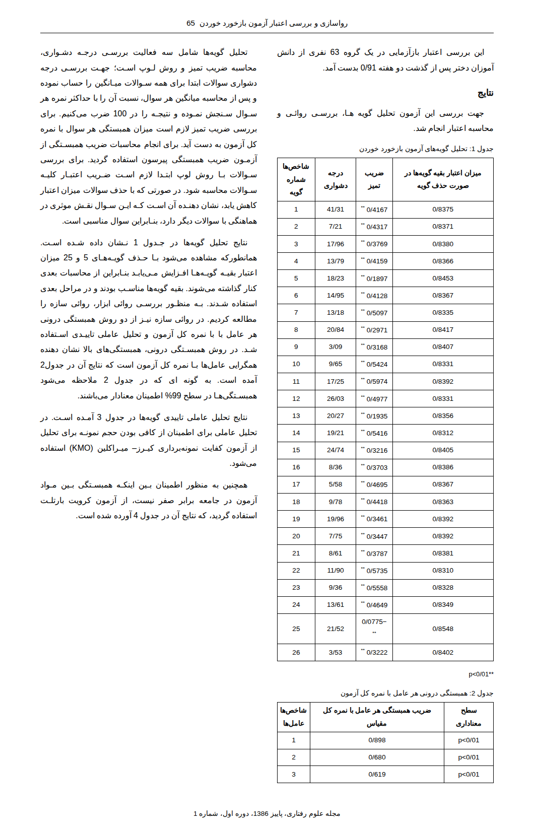رواسازی و بررسی اعتبار آزمون بازخورد خوردن 65
این بررسی اعتبار بازآزمایی در یک گروه 63 نفری از دانش آموزان دختر پس از گذشت دو هفته 0/91 بدست آمد.
نتایج
جهت بررسی این آزمون تحلیل گویه هـا، بررسـی روائـی و محاسبه اعتبار انجام شد.
جدول 1: تحلیل گویه‌های آزمون بازخورد خوردن
| میزان اعتبار بقیه گویه‌ها در صورت حذف گویه | ضریب تمیز | درجه دشواری | شاخص‌ها شماره گویه |
| --- | --- | --- | --- |
| 0/8375 | 0/4167 ** | 41/31 | 1 |
| 0/8371 | 0/4317 ** | 7/21 | 2 |
| 0/8380 | 0/3769 ** | 17/96 | 3 |
| 0/8366 | 0/4159 ** | 13/79 | 4 |
| 0/8453 | 0/1897 ** | 18/23 | 5 |
| 0/8367 | 0/4128 ** | 14/95 | 6 |
| 0/8335 | 0/5097 ** | 13/18 | 7 |
| 0/8417 | 0/2971 ** | 20/84 | 8 |
| 0/8407 | 0/3168 ** | 3/09 | 9 |
| 0/8331 | 0/5424 ** | 9/65 | 10 |
| 0/8392 | 0/5974 ** | 17/25 | 11 |
| 0/8331 | 0/4977 ** | 26/03 | 12 |
| 0/8356 | 0/1935 ** | 20/27 | 13 |
| 0/8312 | 0/5416 ** | 19/21 | 14 |
| 0/8405 | 0/3216 ** | 24/74 | 15 |
| 0/8386 | 0/3703 ** | 8/36 | 16 |
| 0/8367 | 0/4695 ** | 5/58 | 17 |
| 0/8363 | 0/4418 ** | 9/78 | 18 |
| 0/8392 | 0/3461 ** | 19/96 | 19 |
| 0/8392 | 0/3447 ** | 7/75 | 20 |
| 0/8381 | 0/3787 ** | 8/61 | 21 |
| 0/8310 | 0/5735 ** | 11/90 | 22 |
| 0/8328 | 0/5558 ** | 9/36 | 23 |
| 0/8349 | 0/4649 ** | 13/61 | 24 |
| 0/8548 | −0/0775 ** | 21/52 | 25 |
| 0/8402 | 0/3222 ** | 3/53 | 26 |
**p<0/01
جدول 2: همبستگی درونی هر عامل با نمره کل آزمون
| سطح معناداری | ضریب همبستگی هر عامل با نمره کل مقیاس | شاخص‌ها عامل‌ها |
| --- | --- | --- |
| p<0/01 | 0/898 | 1 |
| p<0/01 | 0/680 | 2 |
| p<0/01 | 0/619 | 3 |
تحلیل گویه‌ها شامل سه فعالیت بررسـی درجـه دشـواری، محاسبه ضریب تمیز و روش لـوپ اسـت؛ جهـت بررسـی درجه دشواری سوالات ابتدا برای همه سـوالات میـانگین را حساب نموده و پس از محاسبه میانگین هر سوال، نسبت آن را با حداکثر نمره هر سـوال سـنجش نمـوده و نتیجـه را در 100 ضرب می‌کنیم. برای بررسی ضریب تمیز لازم است میزان همبستگی هر سوال با نمره کل آزمون به دست آید. برای انجام محاسبات ضریب همبسـتگی از آزمـون ضریب همبستگی پیرسون استفاده گردید. برای بررسی سـوالات بـا روش لوپ ابتـدا لازم اسـت ضـریب اعتبـار کلیـه سـوالات محاسبه شود. در صورتی که با حذف سوالات میزان اعتبار کاهش یابد، نشان دهنـده آن اسـت کـه ایـن سـوال نقـش موثری در هماهنگی با سوالات دیگر دارد، بنـابراین سوال مناسبی است.
نتایج تحلیل گویه‌ها در جـدول 1 نـشان داده شـده اسـت. همانطورکه مشاهده می‌شود بـا حـذف گویـه‌هـای 5 و 25 میزان اعتبار بقیـه گویـه‌هـا افـزایش مـی‌یابـد بنـابراین از محاسبات بعدی کنار گذاشته می‌شوند. بقیه گویه‌ها مناسـب بودند و در مراحل بعدی استفاده شـدند. بـه منظـور بررسـی روائی ابزار، روائی سازه را مطالعه کردیم. در روائی سازه نیـز از دو روش همبستگی درونی هر عامل با با نمره کل آزمون و تحلیل عاملی تاییـدی اسـتفاده شـد. در روش همبسـتگی درونی، همبستگی‌های بالا نشان دهنده همگرایی عامل‌ها بـا نمره کل آزمون است که نتایج آن در جدول2 آمده است. به گونه ای که در جدول 2 ملاحظه می‌شود همبسـتگی‌هـا در سطح 99% اطمینان معنادار می‌باشند.
نتایج تحلیل عاملی تاییدی گویه‌ها در جدول 3 آمـده اسـت. در تحلیل عاملی برای اطمینان از کافی بودن حجم نمونـه برای تحلیل از آزمون کفایت نمونه‌برداری کیـرز– میـراکلین (KMO) استفاده می‌شود.
همچنین به منظور اطمینان بـین اینکـه همبسـتگی بـین مـواد آزمون در جامعه برابر صفر نیست، از آزمون کرویت بارتلـت استفاده گردید، که نتایج آن در جدول 4 آورده شده است.
مجله علوم رفتاری، پاییز 1386، دوره اول، شماره 1